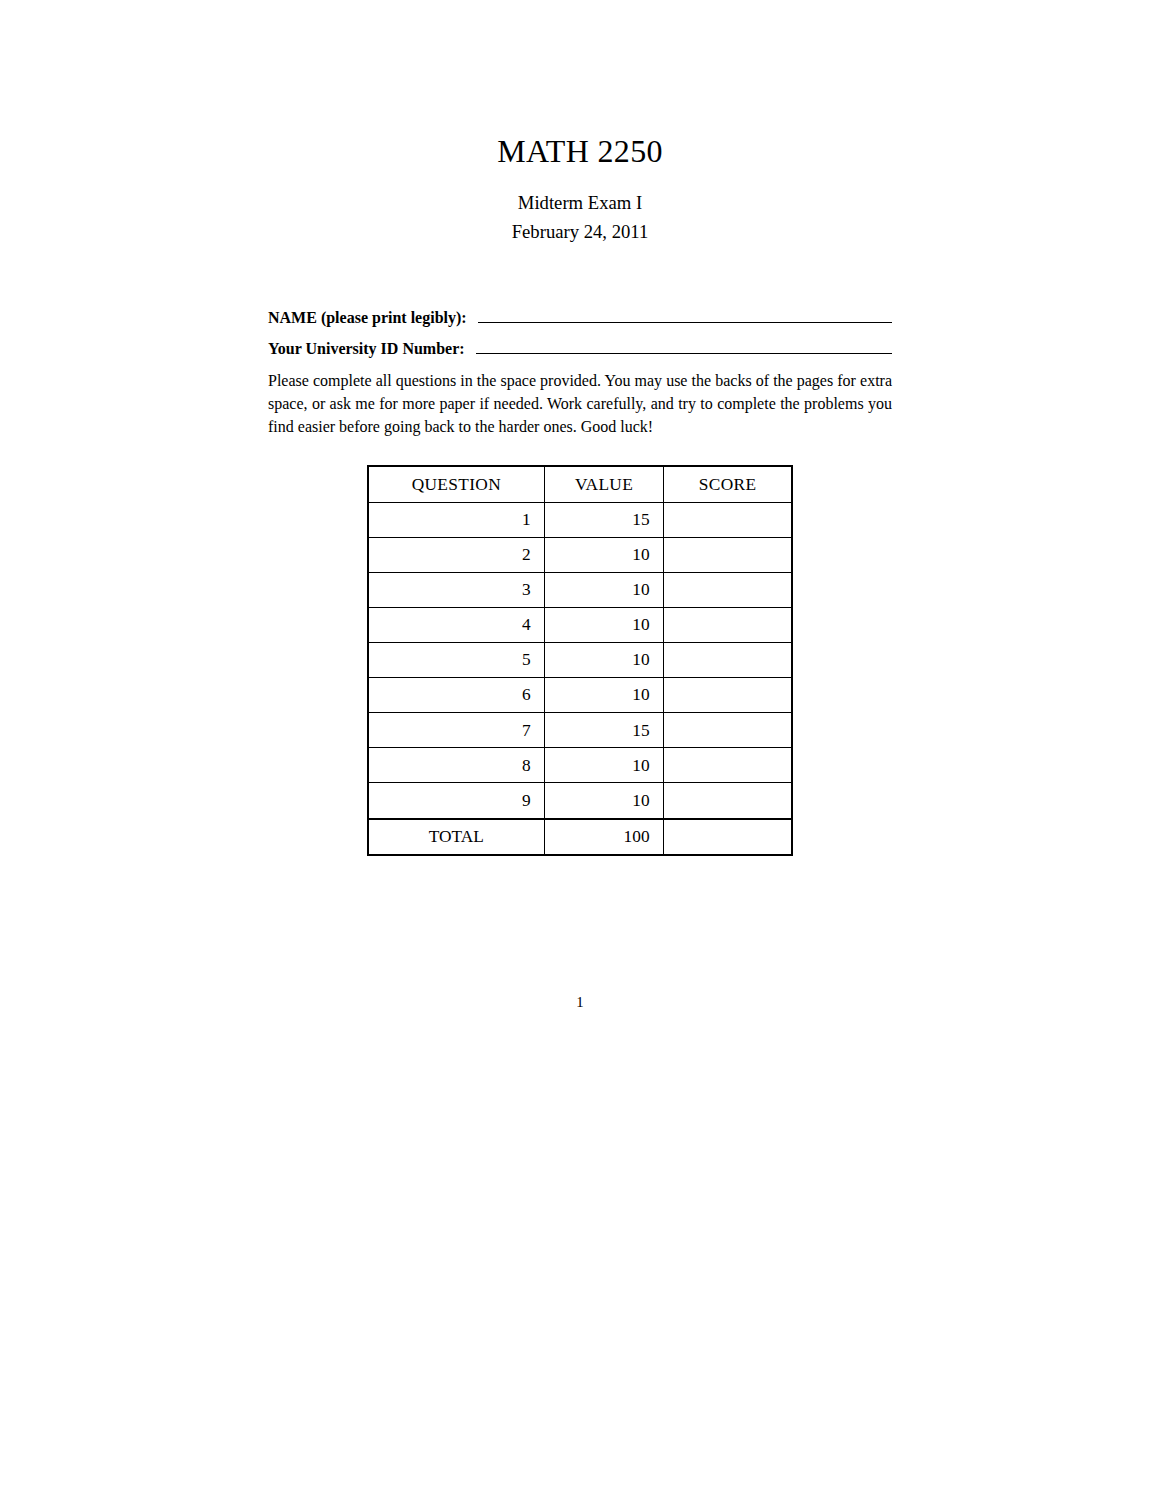MATH 2250
Midterm Exam I
February 24, 2011
NAME (please print legibly):
Your University ID Number:
Please complete all questions in the space provided. You may use the backs of the pages for extra space, or ask me for more paper if needed. Work carefully, and try to complete the problems you find easier before going back to the harder ones. Good luck!
| QUESTION | VALUE | SCORE |
| --- | --- | --- |
| 1 | 15 | |
| 2 | 10 | |
| 3 | 10 | |
| 4 | 10 | |
| 5 | 10 | |
| 6 | 10 | |
| 7 | 15 | |
| 8 | 10 | |
| 9 | 10 | |
| TOTAL | 100 | |
1